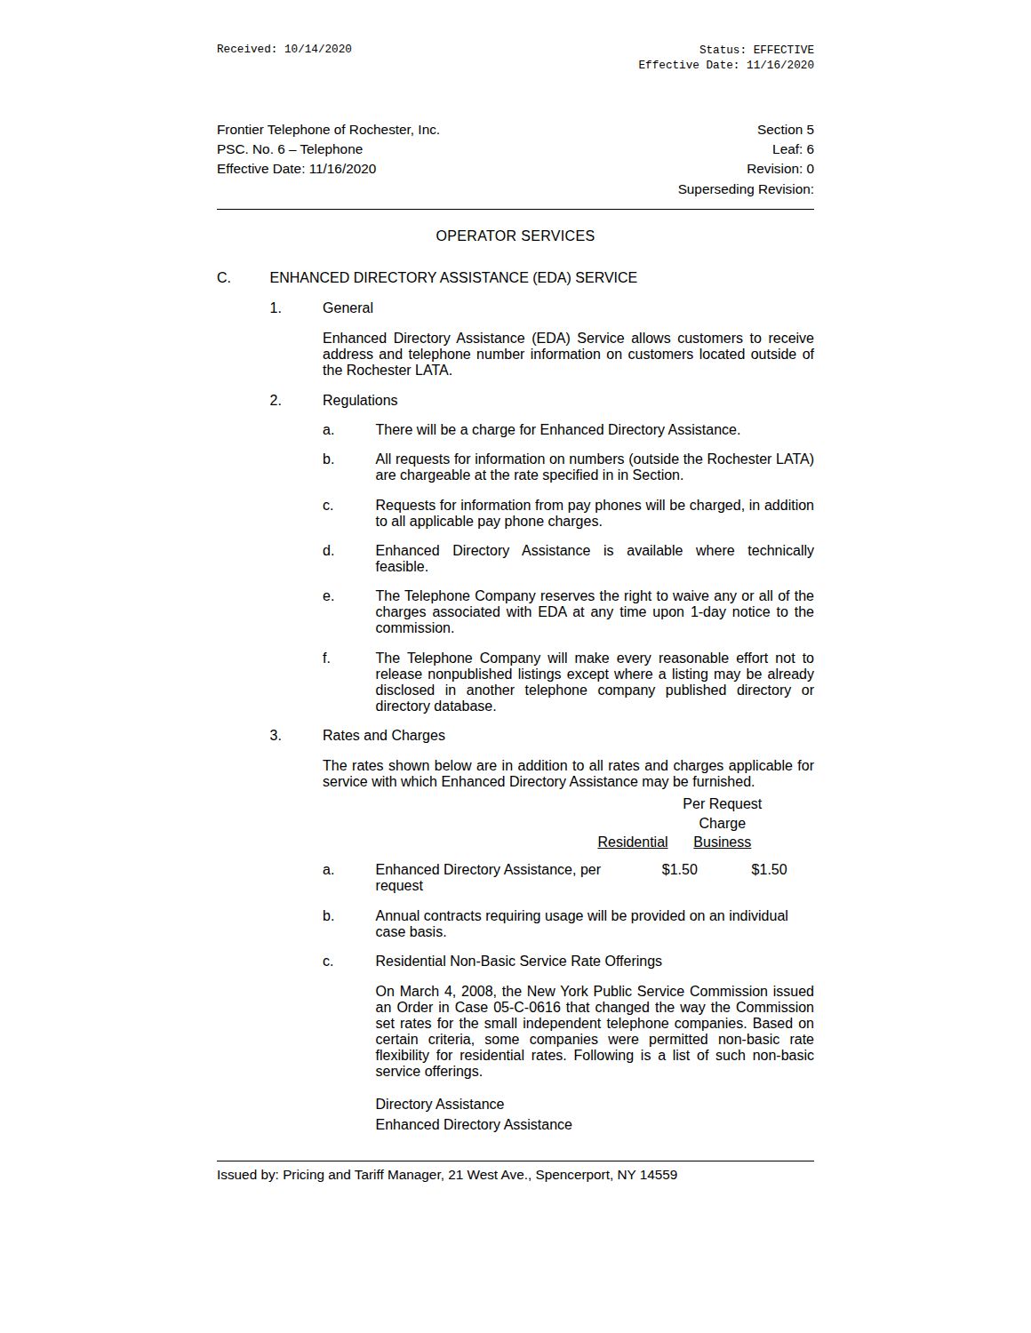Received: 10/14/2020
Status: EFFECTIVE
Effective Date: 11/16/2020
Frontier Telephone of Rochester, Inc.
PSC. No. 6 – Telephone
Effective Date: 11/16/2020
Section 5
Leaf: 6
Revision: 0
Superseding Revision:
OPERATOR SERVICES
C.
ENHANCED DIRECTORY ASSISTANCE (EDA) SERVICE
1.
General
Enhanced Directory Assistance (EDA) Service allows customers to receive address and telephone number information on customers located outside of the Rochester LATA.
2.
Regulations
a.
There will be a charge for Enhanced Directory Assistance.
b.
All requests for information on numbers (outside the Rochester LATA) are chargeable at the rate specified in in Section.
c.
Requests for information from pay phones will be charged, in addition to all applicable pay phone charges.
d.
Enhanced Directory Assistance is available where technically feasible.
e.
The Telephone Company reserves the right to waive any or all of the charges associated with EDA at any time upon 1-day notice to the commission.
f.
The Telephone Company will make every reasonable effort not to release nonpublished listings except where a listing may be already disclosed in another telephone company published directory or directory database.
3.
Rates and Charges
The rates shown below are in addition to all rates and charges applicable for service with which Enhanced Directory Assistance may be furnished.
Per Request Charge
Residential Business
a.
Enhanced Directory Assistance, per request
$1.50
$1.50
b.
Annual contracts requiring usage will be provided on an individual case basis.
c.
Residential Non-Basic Service Rate Offerings
On March 4, 2008, the New York Public Service Commission issued an Order in Case 05-C-0616 that changed the way the Commission set rates for the small independent telephone companies. Based on certain criteria, some companies were permitted non-basic rate flexibility for residential rates. Following is a list of such non-basic service offerings.
Directory Assistance
Enhanced Directory Assistance
Issued by: Pricing and Tariff Manager, 21 West Ave., Spencerport, NY 14559